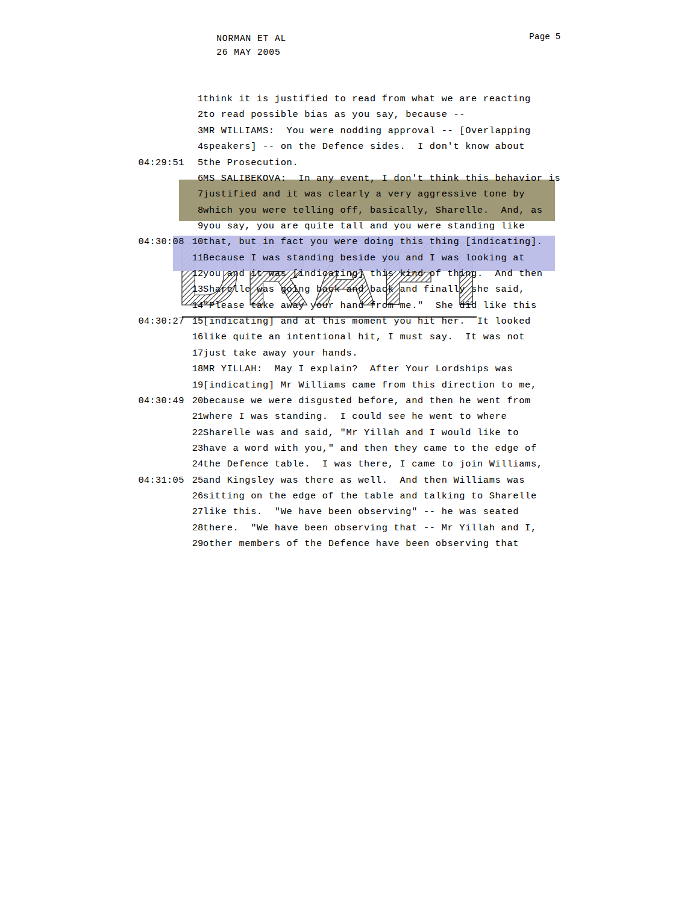Page 5
NORMAN ET AL
26 MAY 2005
DRAFT
| | 1 | think it is justified to read from what we are reacting |
| | 2 | to read possible bias as you say, because -- |
| | 3 | MR WILLIAMS: You were nodding approval -- [Overlapping |
| | 4 | speakers] -- on the Defence sides. I don't know about |
| 04:29:51 | 5 | the Prosecution. |
| | 6 | MS SALIBEKOVA: In any event, I don't think this behavior is |
| | 7 | justified and it was clearly a very aggressive tone by |
| | 8 | which you were telling off, basically, Sharelle. And, as |
| | 9 | you say, you are quite tall and you were standing like |
| 04:30:08 | 10 | that, but in fact you were doing this thing [indicating]. |
| | 11 | Because I was standing beside you and I was looking at |
| | 12 | you and it was [indicating] this kind of thing. And then |
| | 13 | Sharelle was going back and back and finally she said, |
| | 14 | "Please take away your hand from me." She did like this |
| 04:30:27 | 15 | [indicating] and at this moment you hit her. It looked |
| | 16 | like quite an intentional hit, I must say. It was not |
| | 17 | just take away your hands. |
| | 18 | MR YILLAH: May I explain? After Your Lordships was |
| | 19 | [indicating] Mr Williams came from this direction to me, |
| 04:30:49 | 20 | because we were disgusted before, and then he went from |
| | 21 | where I was standing. I could see he went to where |
| | 22 | Sharelle was and said, "Mr Yillah and I would like to |
| | 23 | have a word with you," and then they came to the edge of |
| | 24 | the Defence table. I was there, I came to join Williams, |
| 04:31:05 | 25 | and Kingsley was there as well. And then Williams was |
| | 26 | sitting on the edge of the table and talking to Sharelle |
| | 27 | like this. "We have been observing" -- he was seated |
| | 28 | there. "We have been observing that -- Mr Yillah and I, |
| | 29 | other members of the Defence have been observing that |